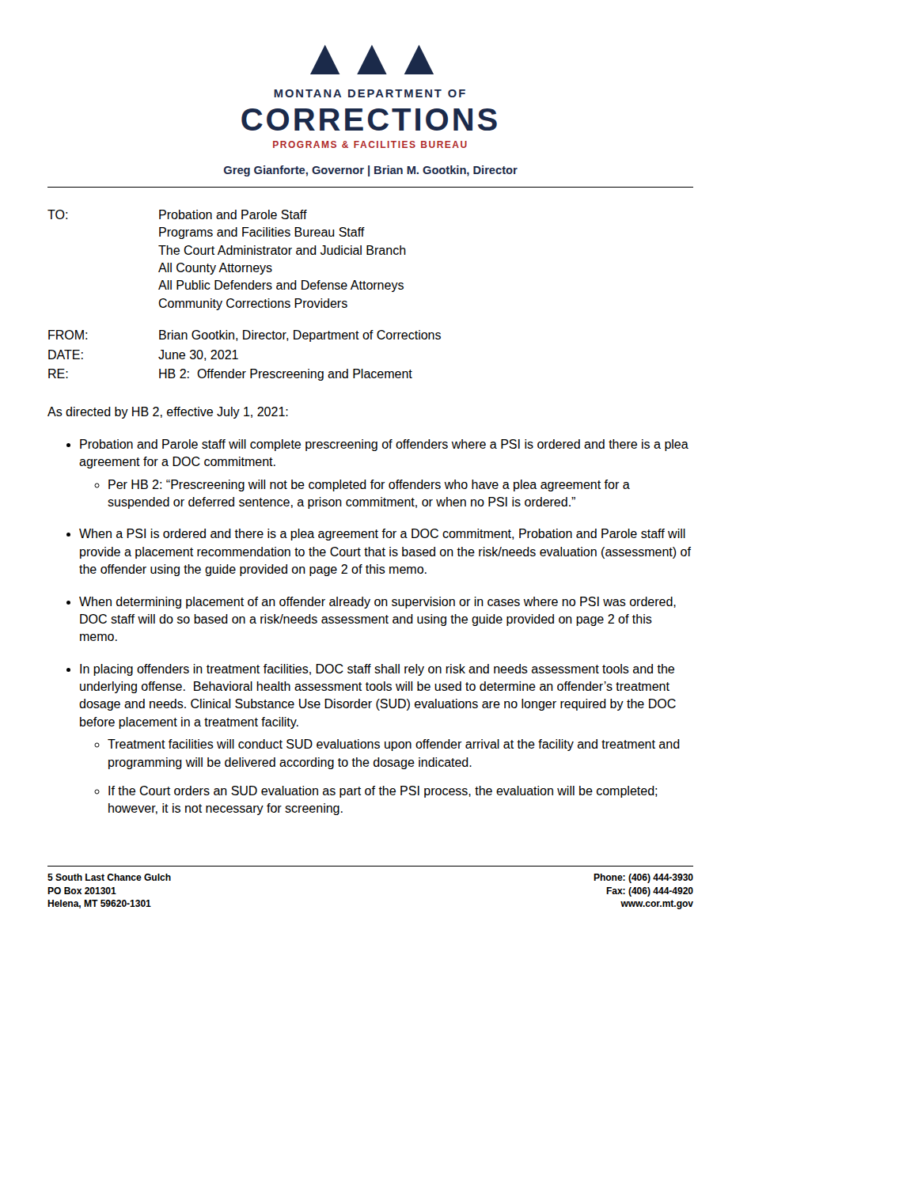▲▲▲
MONTANA DEPARTMENT OF
CORRECTIONS
PROGRAMS & FACILITIES BUREAU
Greg Gianforte, Governor | Brian M. Gootkin, Director
| TO: | Probation and Parole Staff Programs and Facilities Bureau Staff The Court Administrator and Judicial Branch All County Attorneys All Public Defenders and Defense Attorneys Community Corrections Providers |
| FROM: | Brian Gootkin, Director, Department of Corrections |
| DATE: | June 30, 2021 |
| RE: | HB 2: Offender Prescreening and Placement |
As directed by HB 2, effective July 1, 2021:
Probation and Parole staff will complete prescreening of offenders where a PSI is ordered and there is a plea agreement for a DOC commitment.
Per HB 2: “Prescreening will not be completed for offenders who have a plea agreement for a suspended or deferred sentence, a prison commitment, or when no PSI is ordered.”
When a PSI is ordered and there is a plea agreement for a DOC commitment, Probation and Parole staff will provide a placement recommendation to the Court that is based on the risk/needs evaluation (assessment) of the offender using the guide provided on page 2 of this memo.
When determining placement of an offender already on supervision or in cases where no PSI was ordered, DOC staff will do so based on a risk/needs assessment and using the guide provided on page 2 of this memo.
In placing offenders in treatment facilities, DOC staff shall rely on risk and needs assessment tools and the underlying offense. Behavioral health assessment tools will be used to determine an offender’s treatment dosage and needs. Clinical Substance Use Disorder (SUD) evaluations are no longer required by the DOC before placement in a treatment facility.
Treatment facilities will conduct SUD evaluations upon offender arrival at the facility and treatment and programming will be delivered according to the dosage indicated.
If the Court orders an SUD evaluation as part of the PSI process, the evaluation will be completed; however, it is not necessary for screening.
5 South Last Chance Gulch
PO Box 201301
Helena, MT 59620-1301
Phone: (406) 444-3930
Fax: (406) 444-4920
www.cor.mt.gov